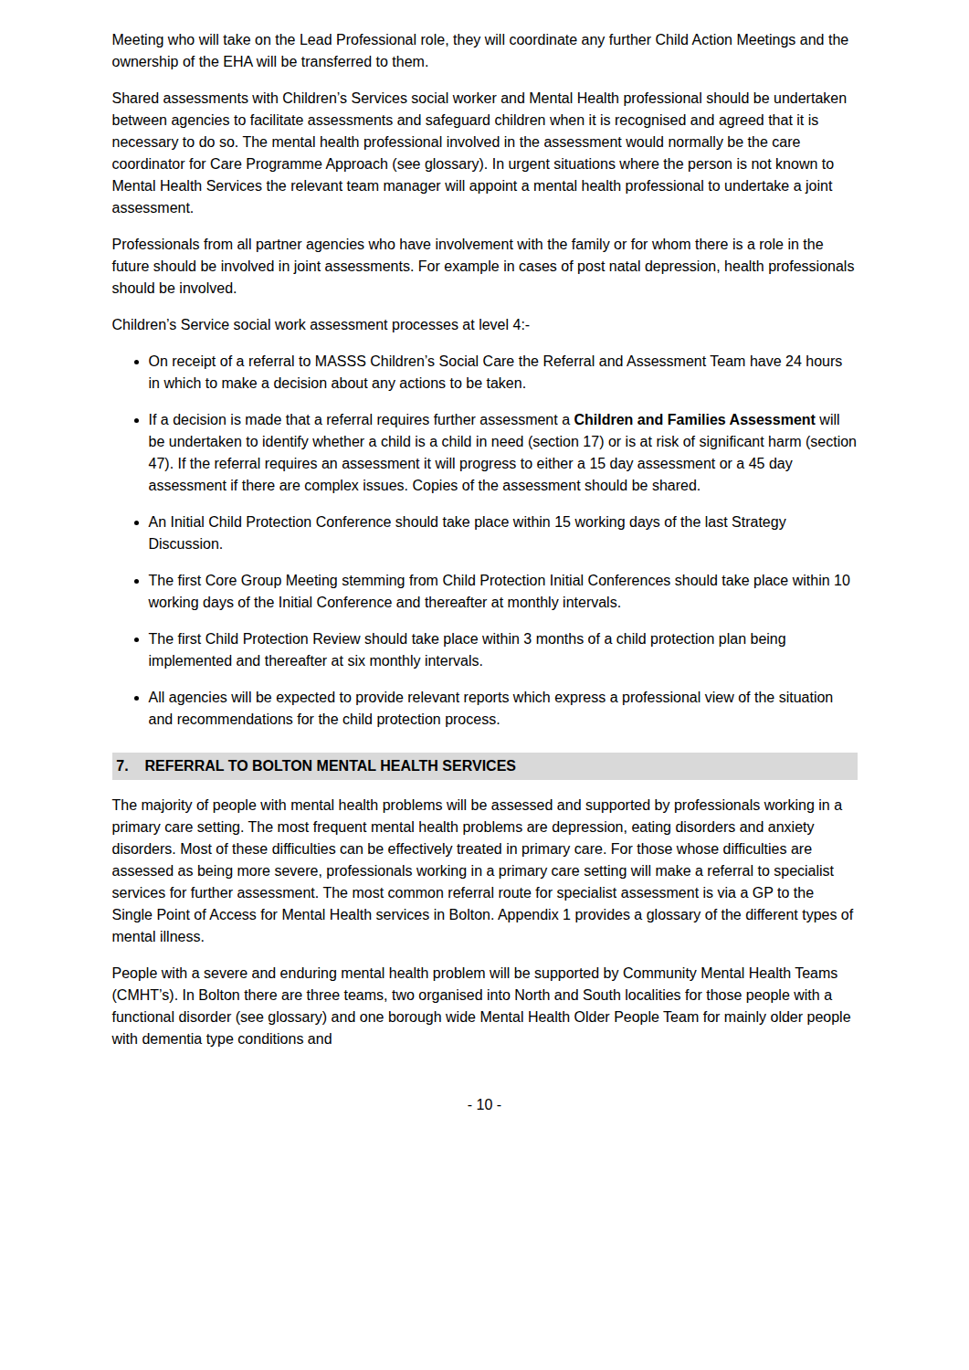Meeting who will take on the Lead Professional role, they will coordinate any further Child Action Meetings and the ownership of the EHA will be transferred to them.
Shared assessments with Children’s Services social worker and Mental Health professional should be undertaken between agencies to facilitate assessments and safeguard children when it is recognised and agreed that it is necessary to do so. The mental health professional involved in the assessment would normally be the care coordinator for Care Programme Approach (see glossary). In urgent situations where the person is not known to Mental Health Services the relevant team manager will appoint a mental health professional to undertake a joint assessment.
Professionals from all partner agencies who have involvement with the family or for whom there is a role in the future should be involved in joint assessments. For example in cases of post natal depression, health professionals should be involved.
Children’s Service social work assessment processes at level 4:-
On receipt of a referral to MASSS Children’s Social Care the Referral and Assessment Team have 24 hours in which to make a decision about any actions to be taken.
If a decision is made that a referral requires further assessment a Children and Families Assessment will be undertaken to identify whether a child is a child in need (section 17) or is at risk of significant harm (section 47). If the referral requires an assessment it will progress to either a 15 day assessment or a 45 day assessment if there are complex issues. Copies of the assessment should be shared.
An Initial Child Protection Conference should take place within 15 working days of the last Strategy Discussion.
The first Core Group Meeting stemming from Child Protection Initial Conferences should take place within 10 working days of the Initial Conference and thereafter at monthly intervals.
The first Child Protection Review should take place within 3 months of a child protection plan being implemented and thereafter at six monthly intervals.
All agencies will be expected to provide relevant reports which express a professional view of the situation and recommendations for the child protection process.
7. REFERRAL TO BOLTON MENTAL HEALTH SERVICES
The majority of people with mental health problems will be assessed and supported by professionals working in a primary care setting. The most frequent mental health problems are depression, eating disorders and anxiety disorders. Most of these difficulties can be effectively treated in primary care. For those whose difficulties are assessed as being more severe, professionals working in a primary care setting will make a referral to specialist services for further assessment. The most common referral route for specialist assessment is via a GP to the Single Point of Access for Mental Health services in Bolton. Appendix 1 provides a glossary of the different types of mental illness.
People with a severe and enduring mental health problem will be supported by Community Mental Health Teams (CMHT’s). In Bolton there are three teams, two organised into North and South localities for those people with a functional disorder (see glossary) and one borough wide Mental Health Older People Team for mainly older people with dementia type conditions and
- 10 -